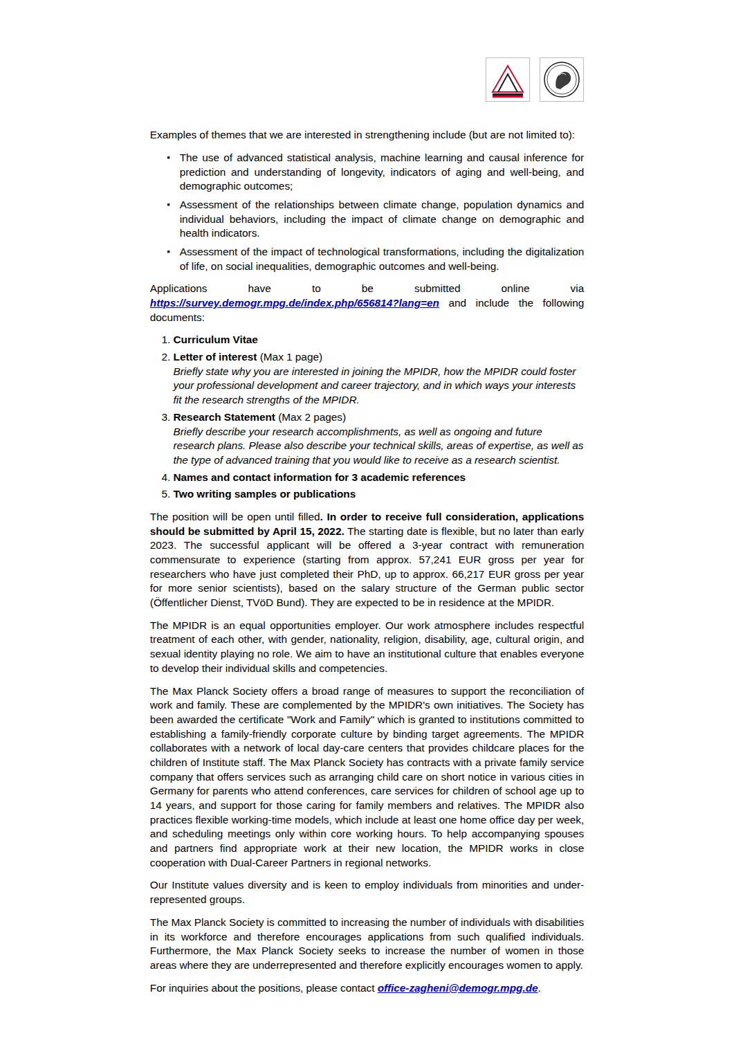Examples of themes that we are interested in strengthening include (but are not limited to):
The use of advanced statistical analysis, machine learning and causal inference for prediction and understanding of longevity, indicators of aging and well-being, and demographic outcomes;
Assessment of the relationships between climate change, population dynamics and individual behaviors, including the impact of climate change on demographic and health indicators.
Assessment of the impact of technological transformations, including the digitalization of life, on social inequalities, demographic outcomes and well-being.
Applications have to be submitted online via https://survey.demogr.mpg.de/index.php/656814?lang=en and include the following documents:
Curriculum Vitae
Letter of interest (Max 1 page)
Briefly state why you are interested in joining the MPIDR, how the MPIDR could foster your professional development and career trajectory, and in which ways your interests fit the research strengths of the MPIDR.
Research Statement (Max 2 pages)
Briefly describe your research accomplishments, as well as ongoing and future research plans. Please also describe your technical skills, areas of expertise, as well as the type of advanced training that you would like to receive as a research scientist.
Names and contact information for 3 academic references
Two writing samples or publications
The position will be open until filled. In order to receive full consideration, applications should be submitted by April 15, 2022. The starting date is flexible, but no later than early 2023. The successful applicant will be offered a 3-year contract with remuneration commensurate to experience (starting from approx. 57,241 EUR gross per year for researchers who have just completed their PhD, up to approx. 66,217 EUR gross per year for more senior scientists), based on the salary structure of the German public sector (Öffentlicher Dienst, TVöD Bund). They are expected to be in residence at the MPIDR.
The MPIDR is an equal opportunities employer. Our work atmosphere includes respectful treatment of each other, with gender, nationality, religion, disability, age, cultural origin, and sexual identity playing no role. We aim to have an institutional culture that enables everyone to develop their individual skills and competencies.
The Max Planck Society offers a broad range of measures to support the reconciliation of work and family. These are complemented by the MPIDR's own initiatives. The Society has been awarded the certificate "Work and Family" which is granted to institutions committed to establishing a family-friendly corporate culture by binding target agreements. The MPIDR collaborates with a network of local day-care centers that provides childcare places for the children of Institute staff. The Max Planck Society has contracts with a private family service company that offers services such as arranging child care on short notice in various cities in Germany for parents who attend conferences, care services for children of school age up to 14 years, and support for those caring for family members and relatives. The MPIDR also practices flexible working-time models, which include at least one home office day per week, and scheduling meetings only within core working hours. To help accompanying spouses and partners find appropriate work at their new location, the MPIDR works in close cooperation with Dual-Career Partners in regional networks.
Our Institute values diversity and is keen to employ individuals from minorities and under-represented groups.
The Max Planck Society is committed to increasing the number of individuals with disabilities in its workforce and therefore encourages applications from such qualified individuals. Furthermore, the Max Planck Society seeks to increase the number of women in those areas where they are underrepresented and therefore explicitly encourages women to apply.
For inquiries about the positions, please contact office-zagheni@demogr.mpg.de.